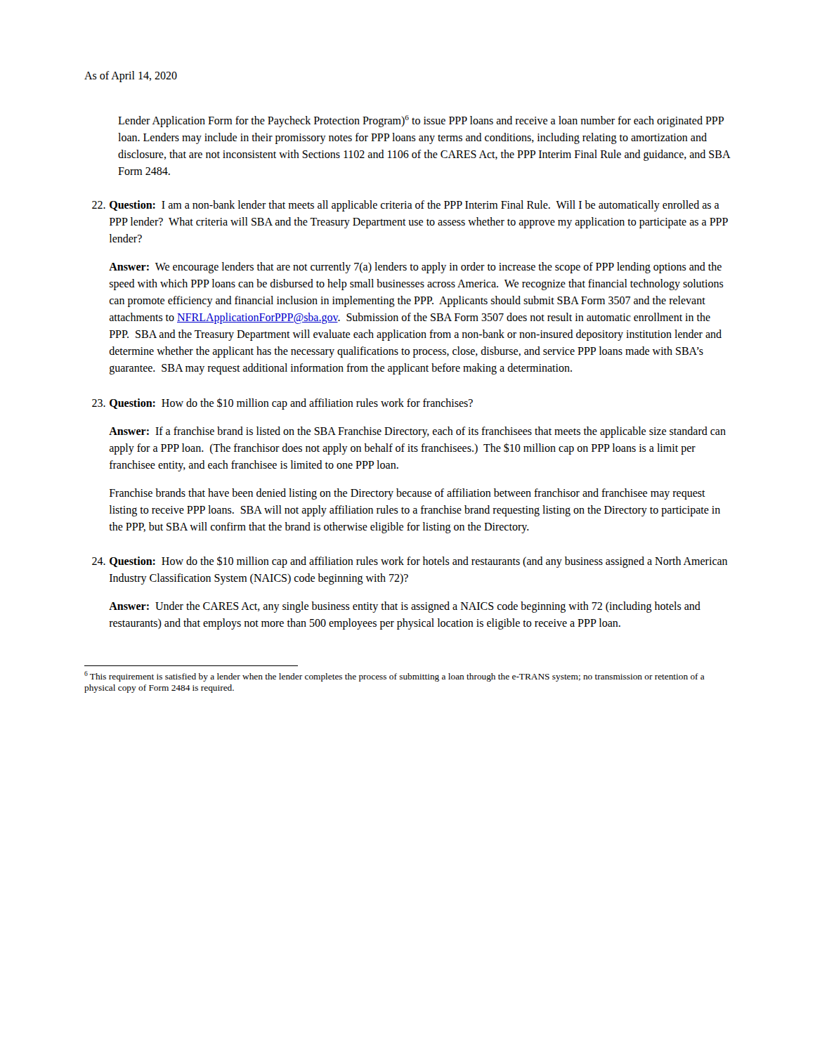As of April 14, 2020
Lender Application Form for the Paycheck Protection Program)6 to issue PPP loans and receive a loan number for each originated PPP loan. Lenders may include in their promissory notes for PPP loans any terms and conditions, including relating to amortization and disclosure, that are not inconsistent with Sections 1102 and 1106 of the CARES Act, the PPP Interim Final Rule and guidance, and SBA Form 2484.
22.
Question: I am a non-bank lender that meets all applicable criteria of the PPP Interim Final Rule. Will I be automatically enrolled as a PPP lender? What criteria will SBA and the Treasury Department use to assess whether to approve my application to participate as a PPP lender?
Answer: We encourage lenders that are not currently 7(a) lenders to apply in order to increase the scope of PPP lending options and the speed with which PPP loans can be disbursed to help small businesses across America. We recognize that financial technology solutions can promote efficiency and financial inclusion in implementing the PPP. Applicants should submit SBA Form 3507 and the relevant attachments to NFRLApplicationForPPP@sba.gov. Submission of the SBA Form 3507 does not result in automatic enrollment in the PPP. SBA and the Treasury Department will evaluate each application from a non-bank or non-insured depository institution lender and determine whether the applicant has the necessary qualifications to process, close, disburse, and service PPP loans made with SBA’s guarantee. SBA may request additional information from the applicant before making a determination.
23.
Question: How do the $10 million cap and affiliation rules work for franchises?
Answer: If a franchise brand is listed on the SBA Franchise Directory, each of its franchisees that meets the applicable size standard can apply for a PPP loan. (The franchisor does not apply on behalf of its franchisees.) The $10 million cap on PPP loans is a limit per franchisee entity, and each franchisee is limited to one PPP loan.
Franchise brands that have been denied listing on the Directory because of affiliation between franchisor and franchisee may request listing to receive PPP loans. SBA will not apply affiliation rules to a franchise brand requesting listing on the Directory to participate in the PPP, but SBA will confirm that the brand is otherwise eligible for listing on the Directory.
24.
Question: How do the $10 million cap and affiliation rules work for hotels and restaurants (and any business assigned a North American Industry Classification System (NAICS) code beginning with 72)?
Answer: Under the CARES Act, any single business entity that is assigned a NAICS code beginning with 72 (including hotels and restaurants) and that employs not more than 500 employees per physical location is eligible to receive a PPP loan.
6 This requirement is satisfied by a lender when the lender completes the process of submitting a loan through the e-TRANS system; no transmission or retention of a physical copy of Form 2484 is required.